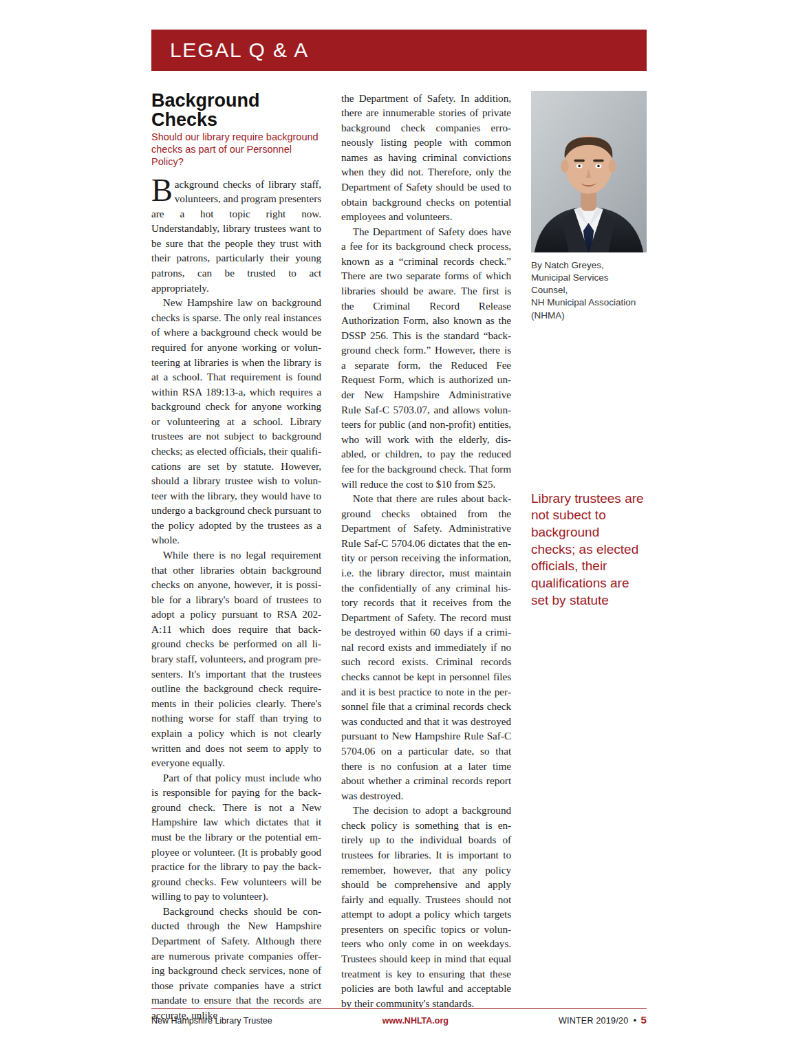LEGAL Q & A
Background Checks
Should our library require background checks as part of our Personnel Policy?
Background checks of library staff, volunteers, and program presenters are a hot topic right now. Understandably, library trustees want to be sure that the people they trust with their patrons, particularly their young patrons, can be trusted to act appropriately.
New Hampshire law on background checks is sparse. The only real instances of where a background check would be required for anyone working or volunteering at libraries is when the library is at a school. That requirement is found within RSA 189:13-a, which requires a background check for anyone working or volunteering at a school. Library trustees are not subject to background checks; as elected officials, their qualifications are set by statute. However, should a library trustee wish to volunteer with the library, they would have to undergo a background check pursuant to the policy adopted by the trustees as a whole.
While there is no legal requirement that other libraries obtain background checks on anyone, however, it is possible for a library's board of trustees to adopt a policy pursuant to RSA 202-A:11 which does require that background checks be performed on all library staff, volunteers, and program presenters. It's important that the trustees outline the background check requirements in their policies clearly. There's nothing worse for staff than trying to explain a policy which is not clearly written and does not seem to apply to everyone equally.
Part of that policy must include who is responsible for paying for the background check. There is not a New Hampshire law which dictates that it must be the library or the potential employee or volunteer. (It is probably good practice for the library to pay the background checks. Few volunteers will be willing to pay to volunteer).
Background checks should be conducted through the New Hampshire Department of Safety. Although there are numerous private companies offering background check services, none of those private companies have a strict mandate to ensure that the records are accurate, unlike
the Department of Safety. In addition, there are innumerable stories of private background check companies erroneously listing people with common names as having criminal convictions when they did not. Therefore, only the Department of Safety should be used to obtain background checks on potential employees and volunteers.
The Department of Safety does have a fee for its background check process, known as a “criminal records check.” There are two separate forms of which libraries should be aware. The first is the Criminal Record Release Authorization Form, also known as the DSSP 256. This is the standard “background check form.” However, there is a separate form, the Reduced Fee Request Form, which is authorized under New Hampshire Administrative Rule Saf-C 5703.07, and allows volunteers for public (and non-profit) entities, who will work with the elderly, disabled, or children, to pay the reduced fee for the background check. That form will reduce the cost to $10 from $25.
Note that there are rules about background checks obtained from the Department of Safety. Administrative Rule Saf-C 5704.06 dictates that the entity or person receiving the information, i.e. the library director, must maintain the confidentially of any criminal history records that it receives from the Department of Safety. The record must be destroyed within 60 days if a criminal record exists and immediately if no such record exists. Criminal records checks cannot be kept in personnel files and it is best practice to note in the personnel file that a criminal records check was conducted and that it was destroyed pursuant to New Hampshire Rule Saf-C 5704.06 on a particular date, so that there is no confusion at a later time about whether a criminal records report was destroyed.
The decision to adopt a background check policy is something that is entirely up to the individual boards of trustees for libraries. It is important to remember, however, that any policy should be comprehensive and apply fairly and equally. Trustees should not attempt to adopt a policy which targets presenters on specific topics or volunteers who only come in on weekdays. Trustees should keep in mind that equal treatment is key to ensuring that these policies are both lawful and acceptable by their community's standards.
By Natch Greyes,
Municipal Services Counsel,
NH Municipal Association (NHMA)
Library trustees are not subect to background checks; as elected officials, their qualifications are set by statute
New Hampshire Library Trustee
www.NHLTA.org
WINTER 2019/20 •5